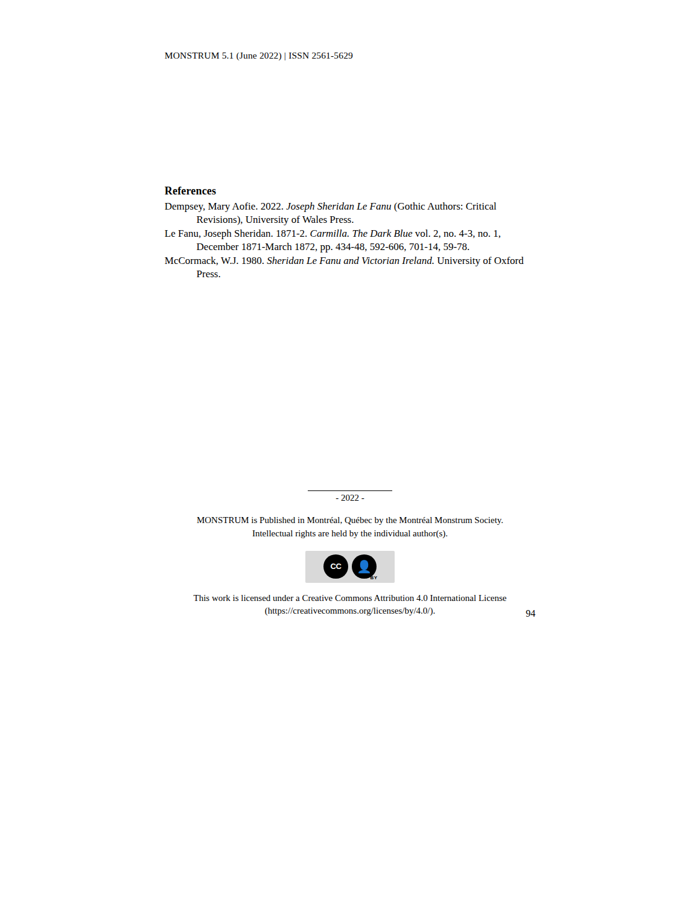MONSTRUM 5.1 (June 2022) | ISSN 2561-5629
References
Dempsey, Mary Aofie. 2022. Joseph Sheridan Le Fanu (Gothic Authors: Critical Revisions), University of Wales Press.
Le Fanu, Joseph Sheridan. 1871-2. Carmilla. The Dark Blue vol. 2, no. 4-3, no. 1, December 1871-March 1872, pp. 434-48, 592-606, 701-14, 59-78.
McCormack, W.J. 1980. Sheridan Le Fanu and Victorian Ireland. University of Oxford Press.
- 2022 -
MONSTRUM is Published in Montréal, Québec by the Montréal Monstrum Society.
Intellectual rights are held by the individual author(s).
CC
👤
BY
This work is licensed under a Creative Commons Attribution 4.0 International License
(https://creativecommons.org/licenses/by/4.0/).
94